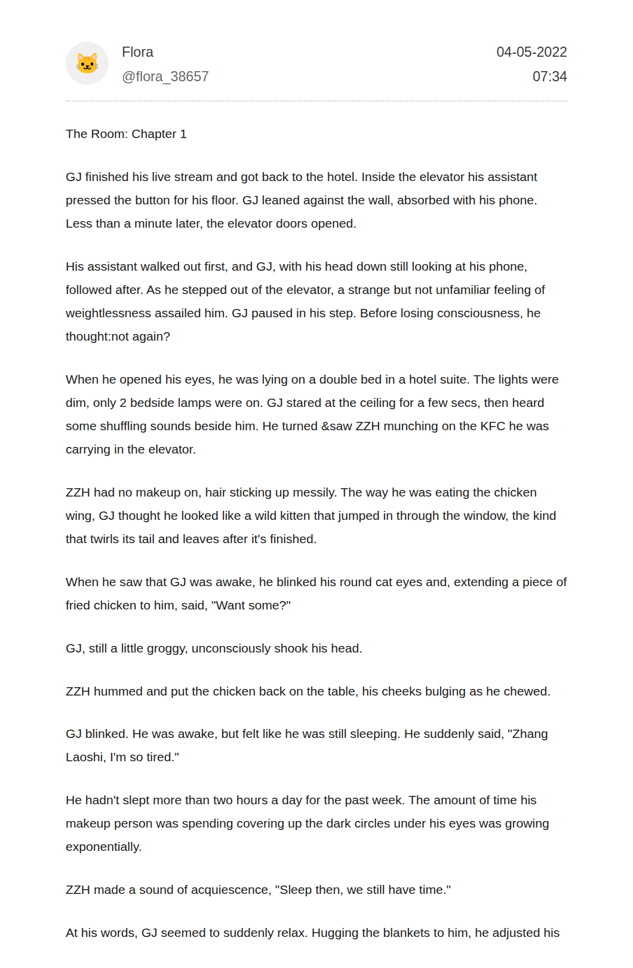🐱
Flora @flora_38657
04-05-2022 07:34
The Room: Chapter 1
GJ finished his live stream and got back to the hotel. Inside the elevator his assistant pressed the button for his floor. GJ leaned against the wall, absorbed with his phone. Less than a minute later, the elevator doors opened.
His assistant walked out first, and GJ, with his head down still looking at his phone, followed after. As he stepped out of the elevator, a strange but not unfamiliar feeling of weightlessness assailed him. GJ paused in his step. Before losing consciousness, he thought:not again?
When he opened his eyes, he was lying on a double bed in a hotel suite. The lights were dim, only 2 bedside lamps were on. GJ stared at the ceiling for a few secs, then heard some shuffling sounds beside him. He turned &saw ZZH munching on the KFC he was carrying in the elevator.
ZZH had no makeup on, hair sticking up messily. The way he was eating the chicken wing, GJ thought he looked like a wild kitten that jumped in through the window, the kind that twirls its tail and leaves after it's finished.
When he saw that GJ was awake, he blinked his round cat eyes and, extending a piece of fried chicken to him, said, "Want some?"
GJ, still a little groggy, unconsciously shook his head.
ZZH hummed and put the chicken back on the table, his cheeks bulging as he chewed.
GJ blinked. He was awake, but felt like he was still sleeping. He suddenly said, "Zhang Laoshi, I'm so tired."
He hadn't slept more than two hours a day for the past week. The amount of time his makeup person was spending covering up the dark circles under his eyes was growing exponentially.
ZZH made a sound of acquiescence, "Sleep then, we still have time."
At his words, GJ seemed to suddenly relax. Hugging the blankets to him, he adjusted his